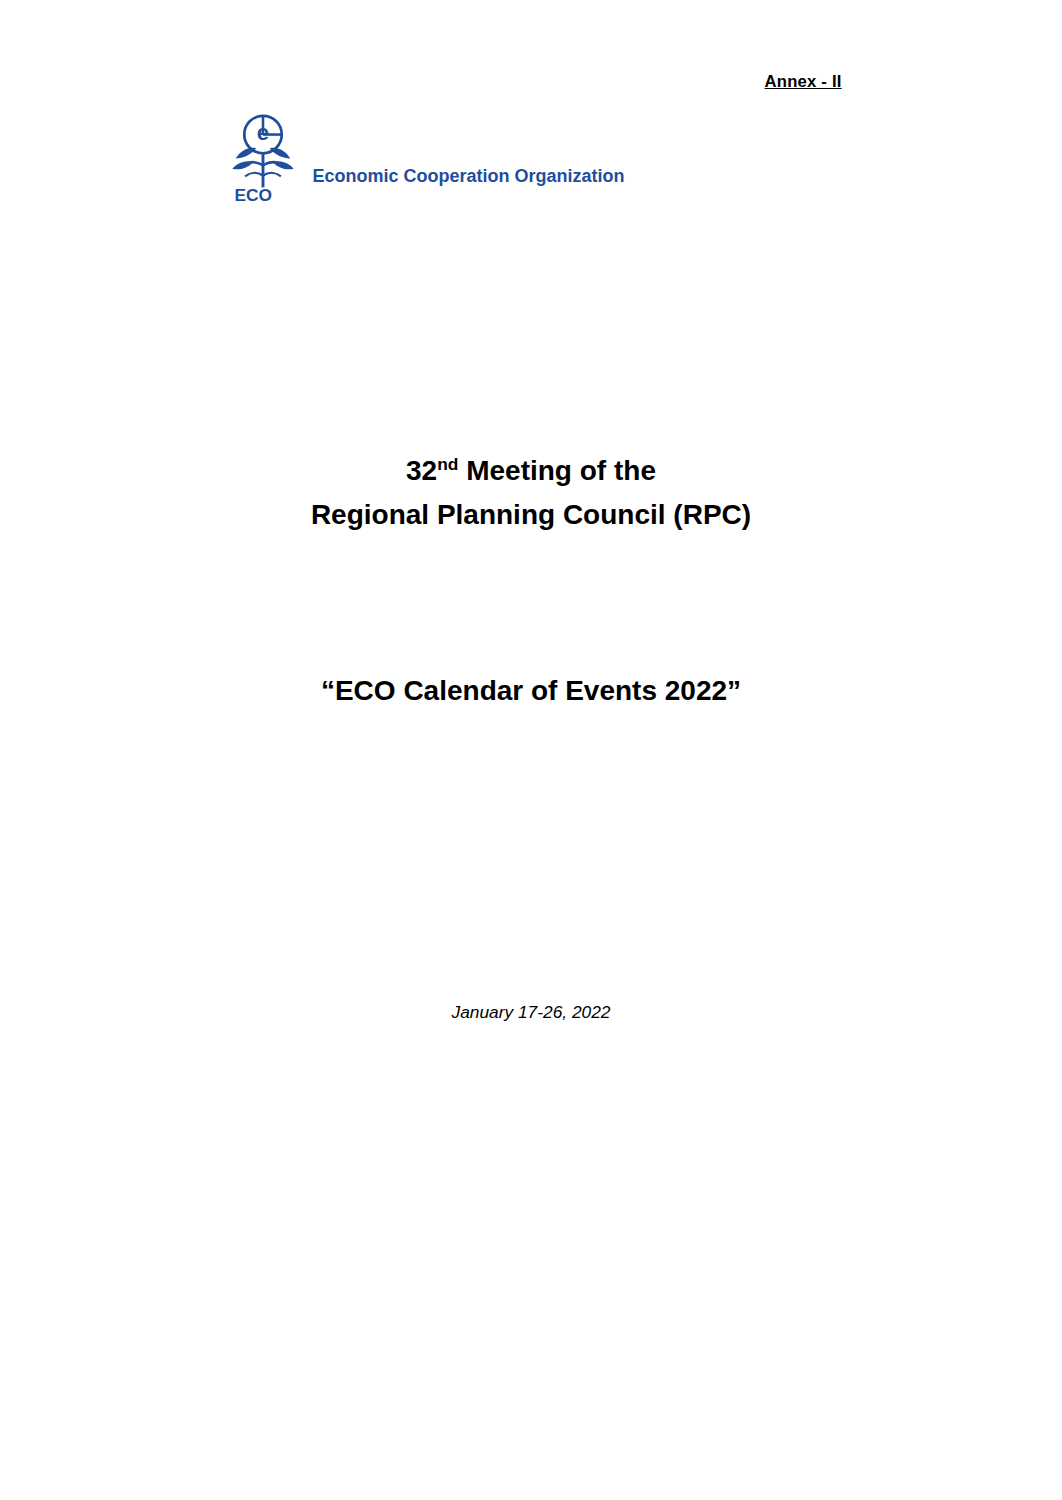Annex - II
e Economic Cooperation Organization
ECO
32nd Meeting of the
Regional Planning Council (RPC)
“ECO Calendar of Events 2022”
January 17-26, 2022